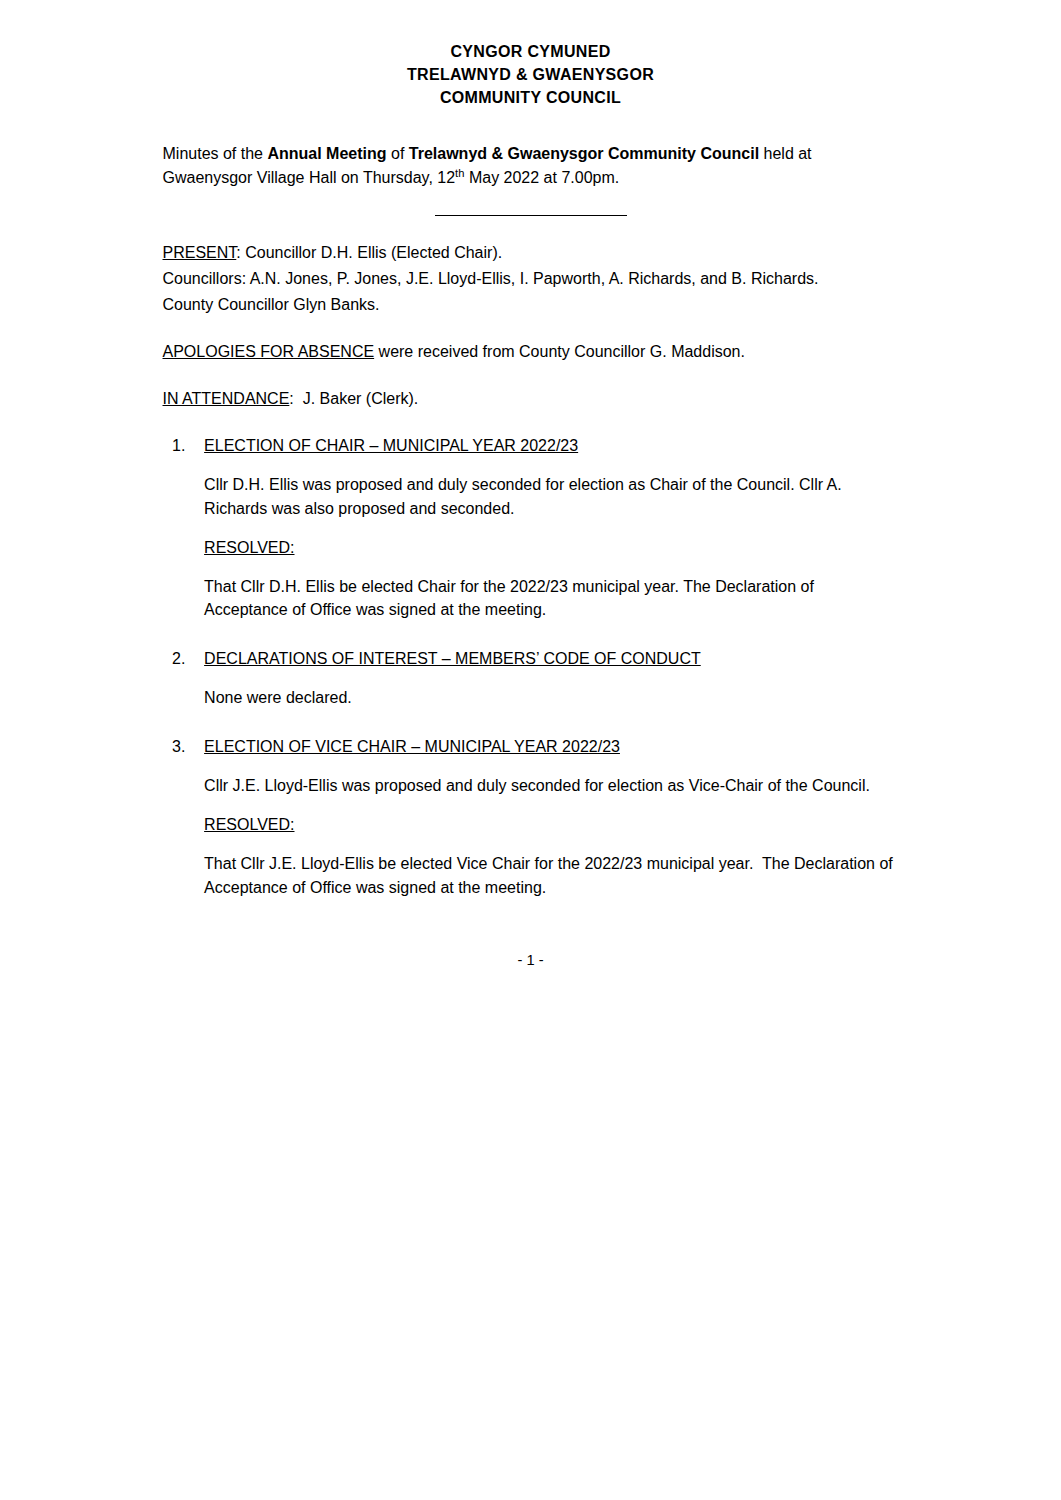CYNGOR CYMUNED
TRELAWNYD & GWAENYSGOR
COMMUNITY COUNCIL
Minutes of the Annual Meeting of Trelawnyd & Gwaenysgor Community Council held at Gwaenysgor Village Hall on Thursday, 12th May 2022 at 7.00pm.
PRESENT: Councillor D.H. Ellis (Elected Chair).
Councillors: A.N. Jones, P. Jones, J.E. Lloyd-Ellis, I. Papworth, A. Richards, and B. Richards.
County Councillor Glyn Banks.
APOLOGIES FOR ABSENCE were received from County Councillor G. Maddison.
IN ATTENDANCE: J. Baker (Clerk).
ELECTION OF CHAIR – MUNICIPAL YEAR 2022/23
Cllr D.H. Ellis was proposed and duly seconded for election as Chair of the Council. Cllr A. Richards was also proposed and seconded.
RESOLVED:
That Cllr D.H. Ellis be elected Chair for the 2022/23 municipal year. The Declaration of Acceptance of Office was signed at the meeting.
DECLARATIONS OF INTEREST – MEMBERS’ CODE OF CONDUCT
None were declared.
ELECTION OF VICE CHAIR – MUNICIPAL YEAR 2022/23
Cllr J.E. Lloyd-Ellis was proposed and duly seconded for election as Vice-Chair of the Council.
RESOLVED:
That Cllr J.E. Lloyd-Ellis be elected Vice Chair for the 2022/23 municipal year. The Declaration of Acceptance of Office was signed at the meeting.
- 1 -